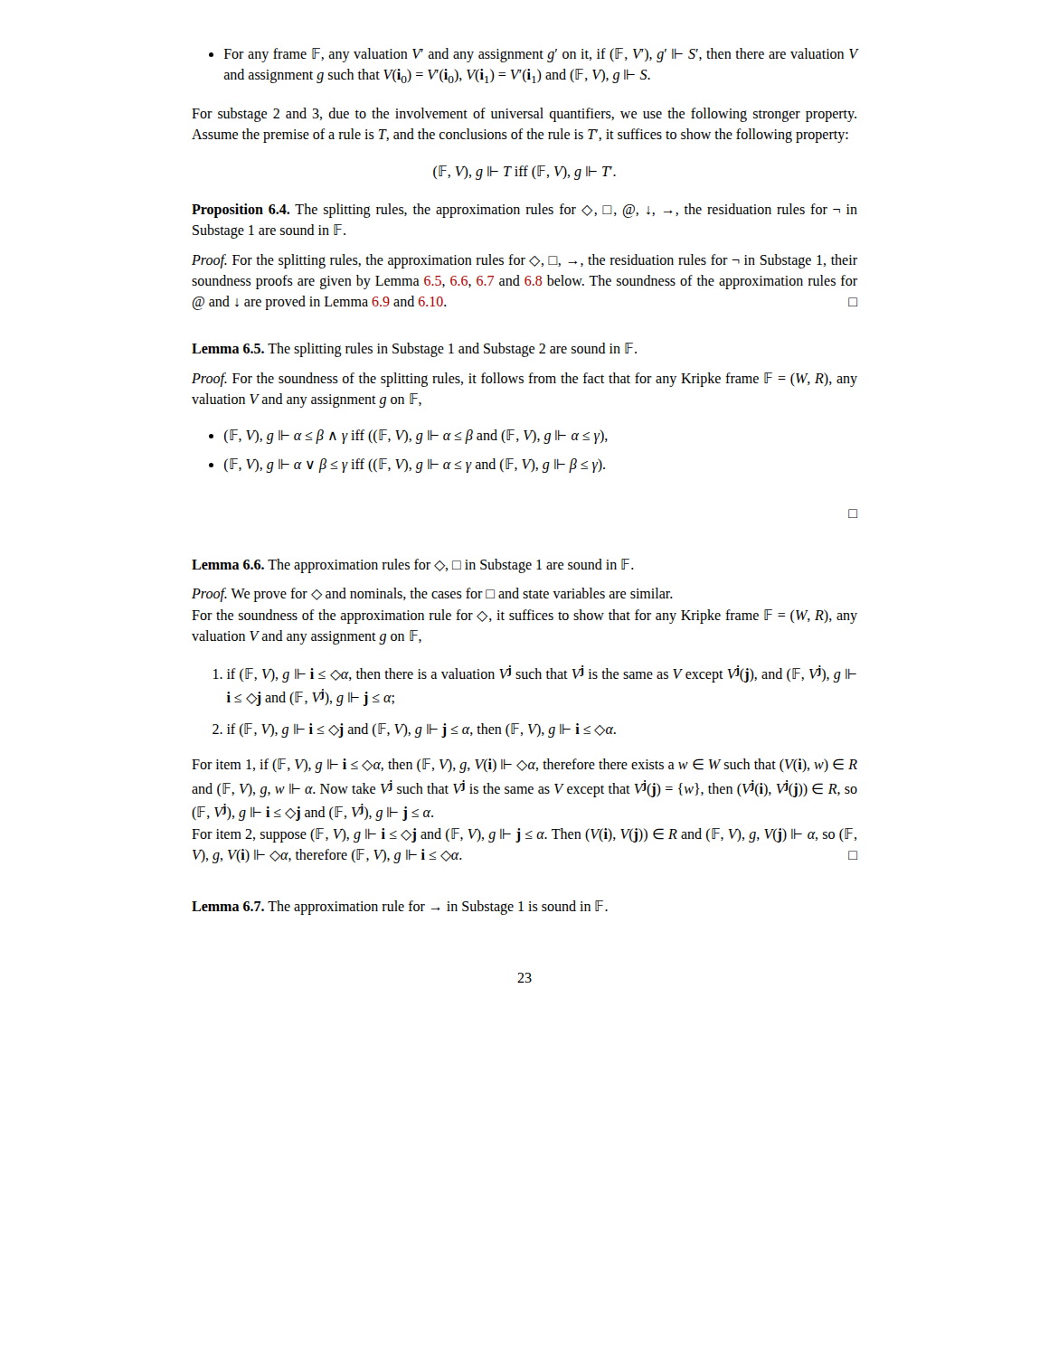For any frame 𝔽, any valuation V′ and any assignment g′ on it, if (𝔽, V′), g′ ⊩ S′, then there are valuation V and assignment g such that V(i0) = V′(i0), V(i1) = V′(i1) and (𝔽, V), g ⊩ S.
For substage 2 and 3, due to the involvement of universal quantifiers, we use the following stronger property. Assume the premise of a rule is T, and the conclusions of the rule is T′, it suffices to show the following property:
(𝔽, V), g ⊩ T iff (𝔽, V), g ⊩ T′.
Proposition 6.4. The splitting rules, the approximation rules for ◇, □, @, ↓, →, the residuation rules for ¬ in Substage 1 are sound in 𝔽.
Proof. For the splitting rules, the approximation rules for ◇, □, →, the residuation rules for ¬ in Substage 1, their soundness proofs are given by Lemma 6.5, 6.6, 6.7 and 6.8 below. The soundness of the approximation rules for @ and ↓ are proved in Lemma 6.9 and 6.10. □
Lemma 6.5. The splitting rules in Substage 1 and Substage 2 are sound in 𝔽.
Proof. For the soundness of the splitting rules, it follows from the fact that for any Kripke frame 𝔽 = (W, R), any valuation V and any assignment g on 𝔽,
(𝔽, V), g ⊩ α ≤ β ∧ γ iff ((𝔽, V), g ⊩ α ≤ β and (𝔽, V), g ⊩ α ≤ γ),
(𝔽, V), g ⊩ α ∨ β ≤ γ iff ((𝔽, V), g ⊩ α ≤ γ and (𝔽, V), g ⊩ β ≤ γ).
□
Lemma 6.6. The approximation rules for ◇, □ in Substage 1 are sound in 𝔽.
Proof. We prove for ◇ and nominals, the cases for □ and state variables are similar.
For the soundness of the approximation rule for ◇, it suffices to show that for any Kripke frame 𝔽 = (W, R), any valuation V and any assignment g on 𝔽,
if (𝔽, V), g ⊩ i ≤ ◇α, then there is a valuation Vj such that Vj is the same as V except Vj(j), and (𝔽, Vj), g ⊩ i ≤ ◇j and (𝔽, Vj), g ⊩ j ≤ α;
if (𝔽, V), g ⊩ i ≤ ◇j and (𝔽, V), g ⊩ j ≤ α, then (𝔽, V), g ⊩ i ≤ ◇α.
For item 1, if (𝔽, V), g ⊩ i ≤ ◇α, then (𝔽, V), g, V(i) ⊩ ◇α, therefore there exists a w ∈ W such that (V(i), w) ∈ R and (𝔽, V), g, w ⊩ α. Now take Vj such that Vj is the same as V except that Vj(j) = {w}, then (Vj(i), Vj(j)) ∈ R, so (𝔽, Vj), g ⊩ i ≤ ◇j and (𝔽, Vj), g ⊩ j ≤ α.
For item 2, suppose (𝔽, V), g ⊩ i ≤ ◇j and (𝔽, V), g ⊩ j ≤ α. Then (V(i), V(j)) ∈ R and (𝔽, V), g, V(j) ⊩ α, so (𝔽, V), g, V(i) ⊩ ◇α, therefore (𝔽, V), g ⊩ i ≤ ◇α. □
Lemma 6.7. The approximation rule for → in Substage 1 is sound in 𝔽.
23